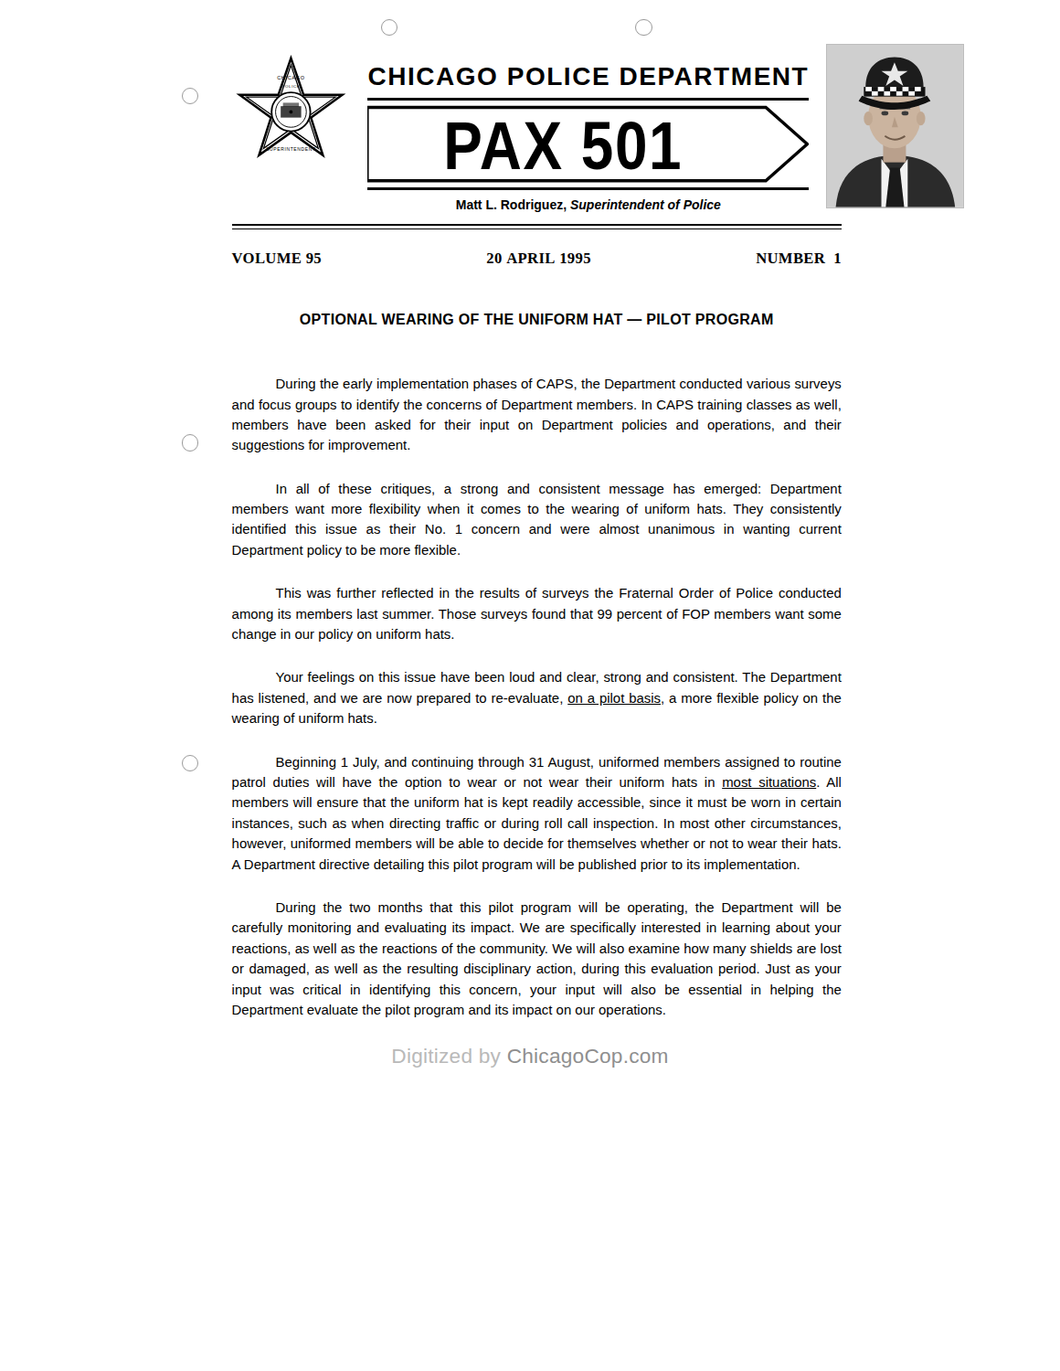CHICAGO SUPERINTENDENT POLICE
CHICAGO POLICE DEPARTMENT
PAX 501
Matt L. Rodriguez, Superintendent of Police
VOLUME 95 20 APRIL 1995 NUMBER 1
OPTIONAL WEARING OF THE UNIFORM HAT — PILOT PROGRAM
During the early implementation phases of CAPS, the Department conducted various surveys and focus groups to identify the concerns of Department members. In CAPS training classes as well, members have been asked for their input on Department policies and operations, and their suggestions for improvement.
In all of these critiques, a strong and consistent message has emerged: Department members want more flexibility when it comes to the wearing of uniform hats. They consistently identified this issue as their No. 1 concern and were almost unanimous in wanting current Department policy to be more flexible.
This was further reflected in the results of surveys the Fraternal Order of Police conducted among its members last summer. Those surveys found that 99 percent of FOP members want some change in our policy on uniform hats.
Your feelings on this issue have been loud and clear, strong and consistent. The Department has listened, and we are now prepared to re-evaluate, on a pilot basis, a more flexible policy on the wearing of uniform hats.
Beginning 1 July, and continuing through 31 August, uniformed members assigned to routine patrol duties will have the option to wear or not wear their uniform hats in most situations. All members will ensure that the uniform hat is kept readily accessible, since it must be worn in certain instances, such as when directing traffic or during roll call inspection. In most other circumstances, however, uniformed members will be able to decide for themselves whether or not to wear their hats. A Department directive detailing this pilot program will be published prior to its implementation.
During the two months that this pilot program will be operating, the Department will be carefully monitoring and evaluating its impact. We are specifically interested in learning about your reactions, as well as the reactions of the community. We will also examine how many shields are lost or damaged, as well as the resulting disciplinary action, during this evaluation period. Just as your input was critical in identifying this concern, your input will also be essential in helping the Department evaluate the pilot program and its impact on our operations.
Digitized by ChicagoCop.com